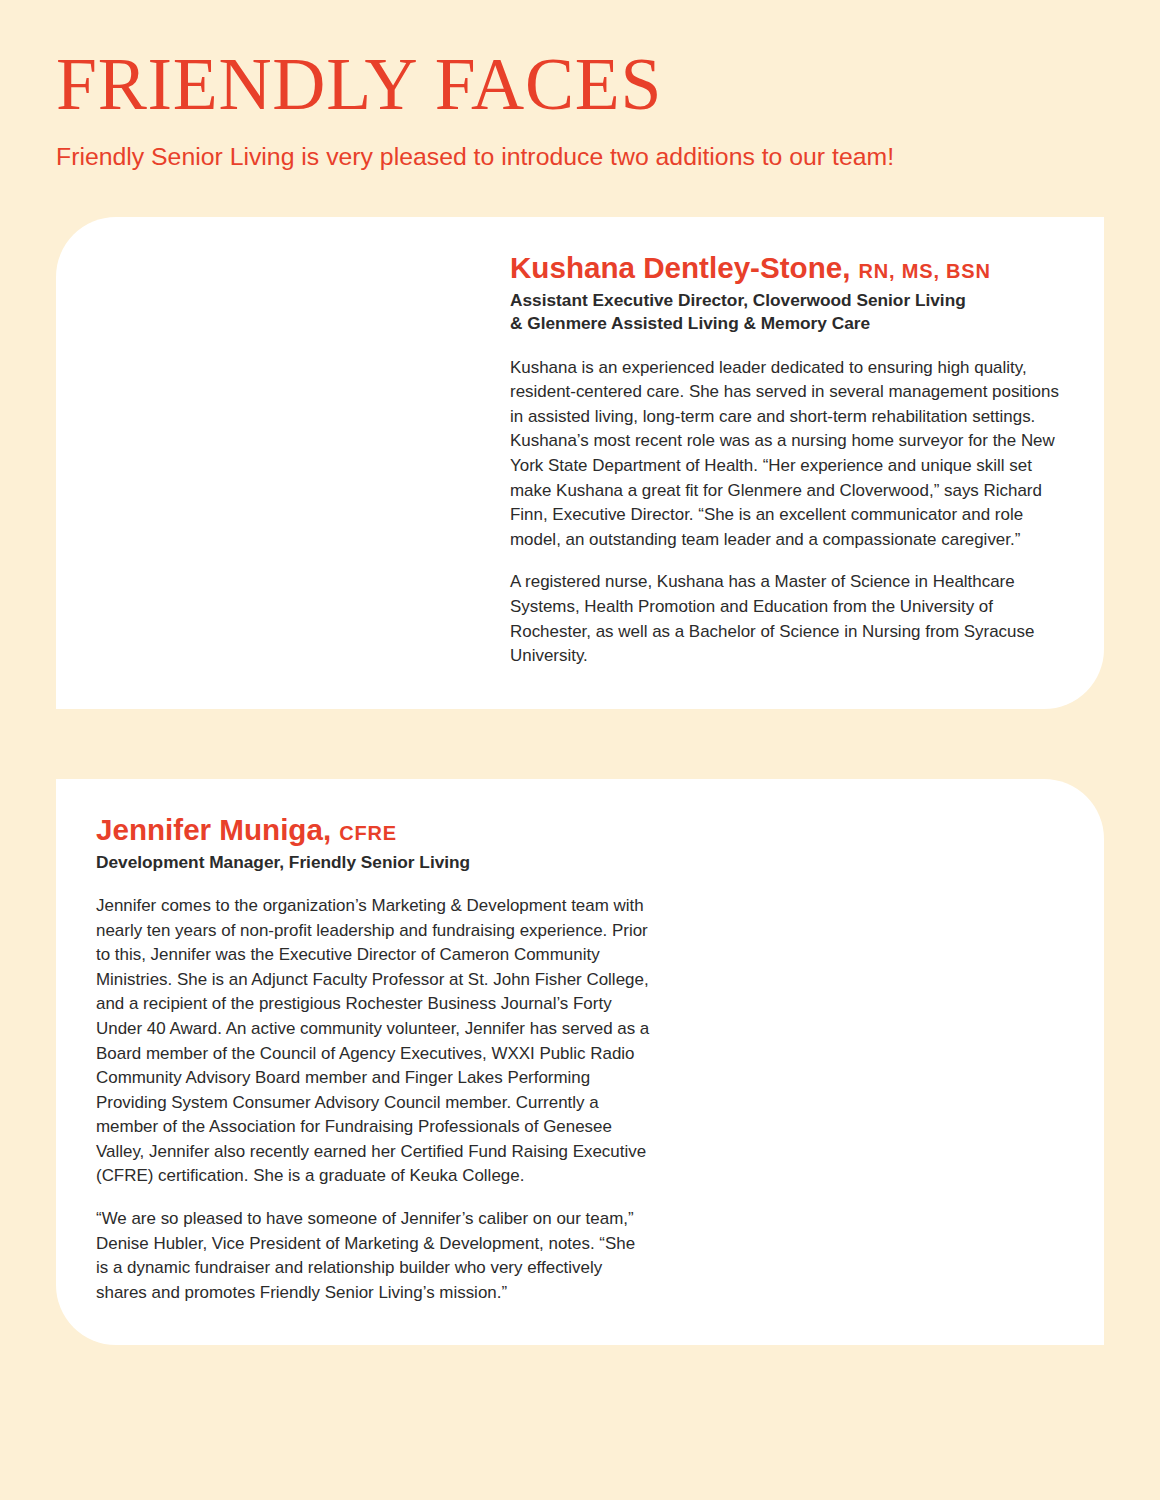FRIENDLY FACES
Friendly Senior Living is very pleased to introduce two additions to our team!
Kushana Dentley-Stone, RN, MS, BSN
Assistant Executive Director, Cloverwood Senior Living
& Glenmere Assisted Living & Memory Care
Kushana is an experienced leader dedicated to ensuring high quality, resident-centered care. She has served in several management positions in assisted living, long-term care and short-term rehabilitation settings. Kushana’s most recent role was as a nursing home surveyor for the New York State Department of Health. “Her experience and unique skill set make Kushana a great fit for Glenmere and Cloverwood,” says Richard Finn, Executive Director. “She is an excellent communicator and role model, an outstanding team leader and a compassionate caregiver.”
A registered nurse, Kushana has a Master of Science in Healthcare Systems, Health Promotion and Education from the University of Rochester, as well as a Bachelor of Science in Nursing from Syracuse University.
Jennifer Muniga, CFRE
Development Manager, Friendly Senior Living
Jennifer comes to the organization’s Marketing & Development team with nearly ten years of non-profit leadership and fundraising experience. Prior to this, Jennifer was the Executive Director of Cameron Community Ministries. She is an Adjunct Faculty Professor at St. John Fisher College, and a recipient of the prestigious Rochester Business Journal’s Forty Under 40 Award. An active community volunteer, Jennifer has served as a Board member of the Council of Agency Executives, WXXI Public Radio Community Advisory Board member and Finger Lakes Performing Providing System Consumer Advisory Council member. Currently a member of the Association for Fundraising Professionals of Genesee Valley, Jennifer also recently earned her Certified Fund Raising Executive (CFRE) certification. She is a graduate of Keuka College.
“We are so pleased to have someone of Jennifer’s caliber on our team,” Denise Hubler, Vice President of Marketing & Development, notes. “She is a dynamic fundraiser and relationship builder who very effectively shares and promotes Friendly Senior Living’s mission.”